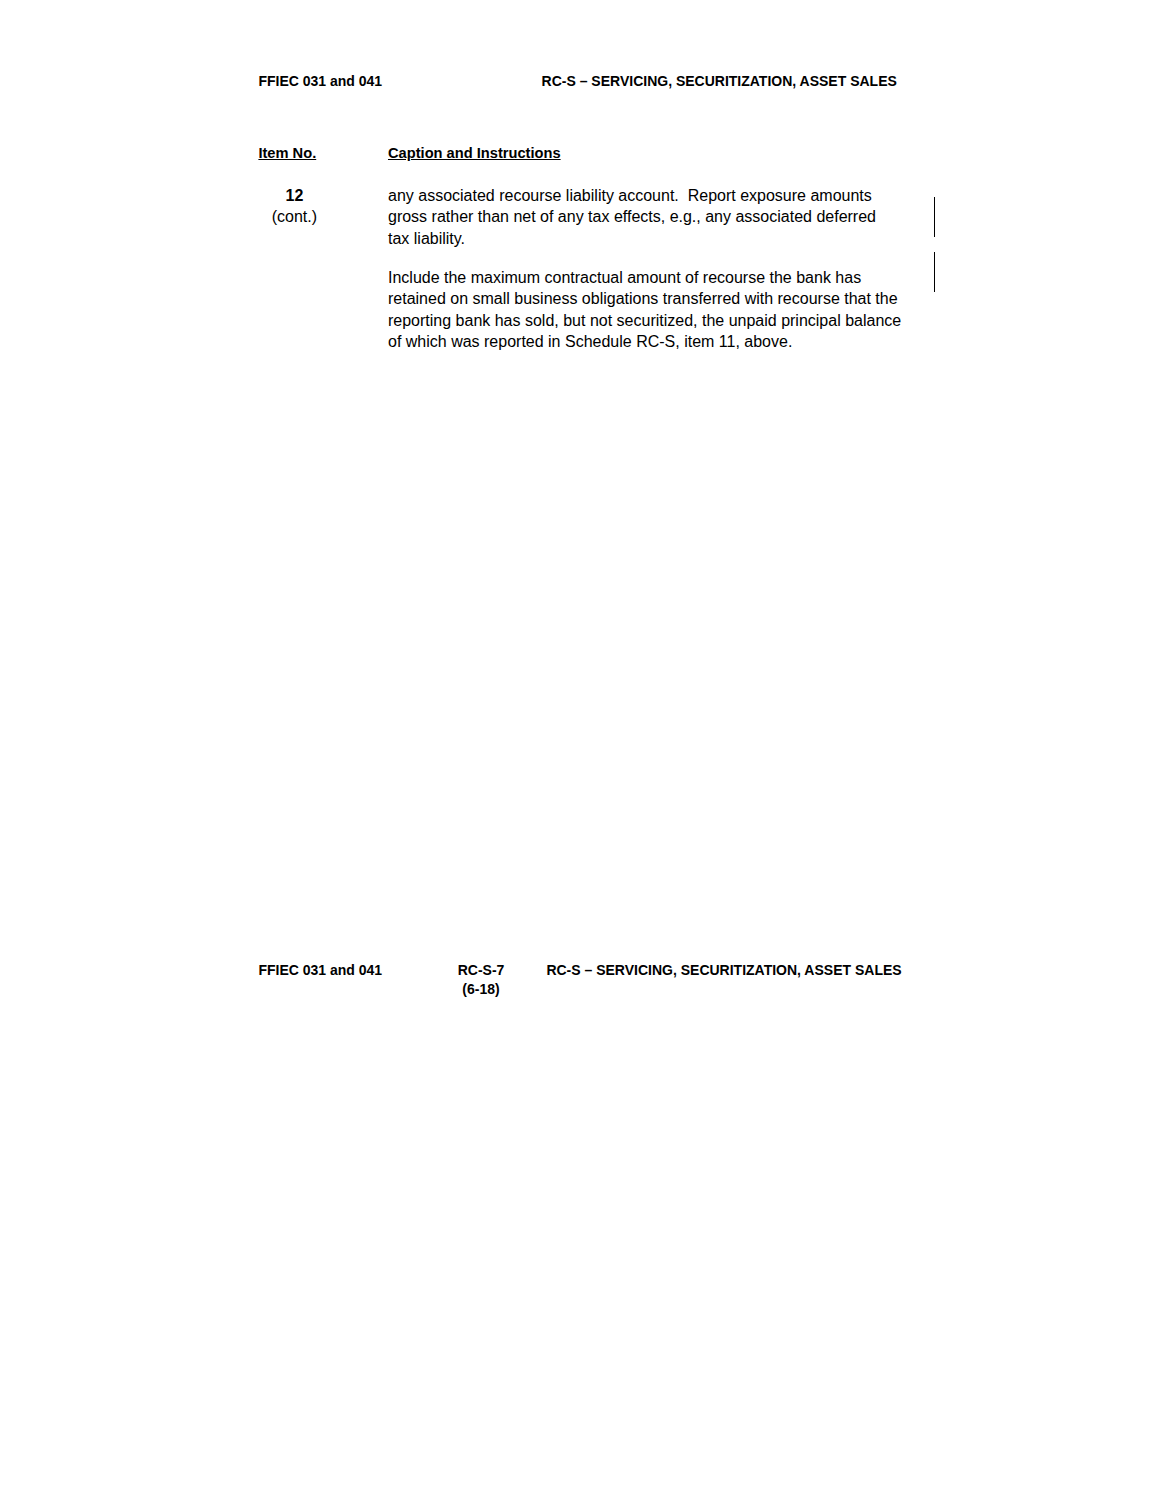FFIEC 031 and 041 RC-S – SERVICING, SECURITIZATION, ASSET SALES
Item No.
Caption and Instructions
12 (cont.)
any associated recourse liability account. Report exposure amounts gross rather than net of any tax effects, e.g., any associated deferred tax liability.
Include the maximum contractual amount of recourse the bank has retained on small business obligations transferred with recourse that the reporting bank has sold, but not securitized, the unpaid principal balance of which was reported in Schedule RC-S, item 11, above.
FFIEC 031 and 041
RC-S-7 (6-18)
RC-S – SERVICING, SECURITIZATION, ASSET SALES